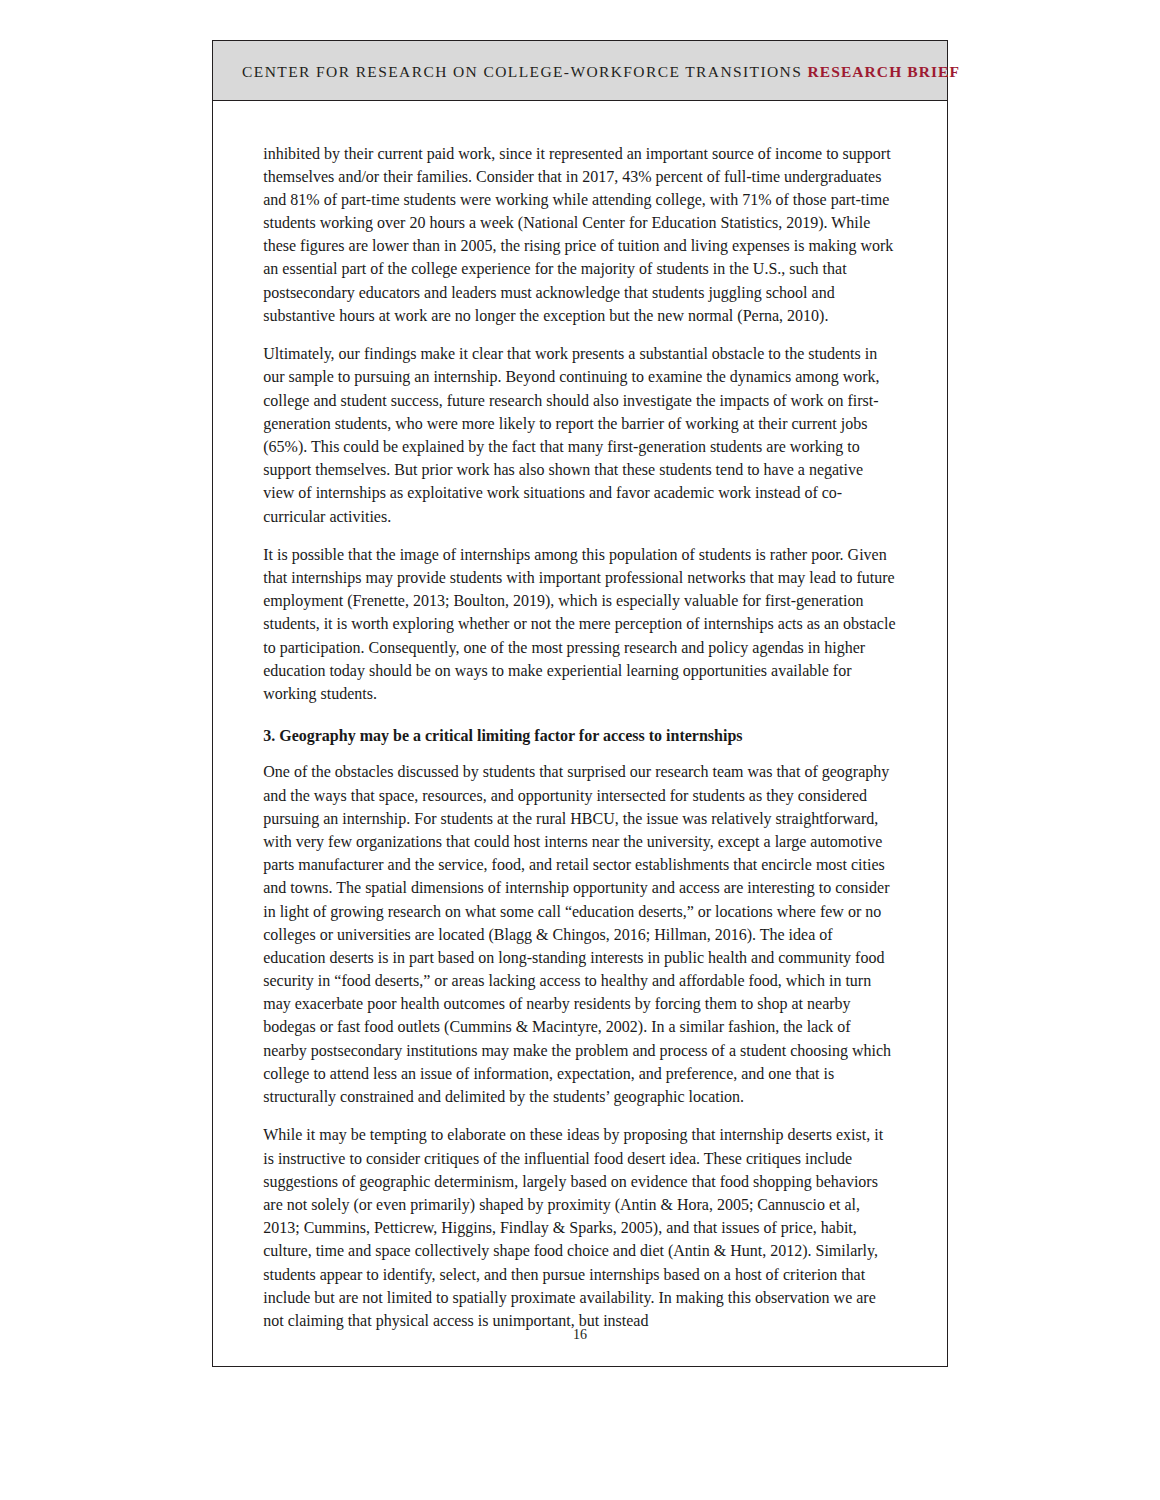Center for Research on College-Workforce Transitions Research Brief
inhibited by their current paid work, since it represented an important source of income to support themselves and/or their families. Consider that in 2017, 43% percent of full-time undergraduates and 81% of part-time students were working while attending college, with 71% of those part-time students working over 20 hours a week (National Center for Education Statistics, 2019). While these figures are lower than in 2005, the rising price of tuition and living expenses is making work an essential part of the college experience for the majority of students in the U.S., such that postsecondary educators and leaders must acknowledge that students juggling school and substantive hours at work are no longer the exception but the new normal (Perna, 2010).
Ultimately, our findings make it clear that work presents a substantial obstacle to the students in our sample to pursuing an internship. Beyond continuing to examine the dynamics among work, college and student success, future research should also investigate the impacts of work on first-generation students, who were more likely to report the barrier of working at their current jobs (65%). This could be explained by the fact that many first-generation students are working to support themselves. But prior work has also shown that these students tend to have a negative view of internships as exploitative work situations and favor academic work instead of co-curricular activities.
It is possible that the image of internships among this population of students is rather poor. Given that internships may provide students with important professional networks that may lead to future employment (Frenette, 2013; Boulton, 2019), which is especially valuable for first-generation students, it is worth exploring whether or not the mere perception of internships acts as an obstacle to participation. Consequently, one of the most pressing research and policy agendas in higher education today should be on ways to make experiential learning opportunities available for working students.
3. Geography may be a critical limiting factor for access to internships
One of the obstacles discussed by students that surprised our research team was that of geography and the ways that space, resources, and opportunity intersected for students as they considered pursuing an internship. For students at the rural HBCU, the issue was relatively straightforward, with very few organizations that could host interns near the university, except a large automotive parts manufacturer and the service, food, and retail sector establishments that encircle most cities and towns. The spatial dimensions of internship opportunity and access are interesting to consider in light of growing research on what some call “education deserts,” or locations where few or no colleges or universities are located (Blagg & Chingos, 2016; Hillman, 2016). The idea of education deserts is in part based on long-standing interests in public health and community food security in “food deserts,” or areas lacking access to healthy and affordable food, which in turn may exacerbate poor health outcomes of nearby residents by forcing them to shop at nearby bodegas or fast food outlets (Cummins & Macintyre, 2002). In a similar fashion, the lack of nearby postsecondary institutions may make the problem and process of a student choosing which college to attend less an issue of information, expectation, and preference, and one that is structurally constrained and delimited by the students’ geographic location.
While it may be tempting to elaborate on these ideas by proposing that internship deserts exist, it is instructive to consider critiques of the influential food desert idea. These critiques include suggestions of geographic determinism, largely based on evidence that food shopping behaviors are not solely (or even primarily) shaped by proximity (Antin & Hora, 2005; Cannuscio et al, 2013; Cummins, Petticrew, Higgins, Findlay & Sparks, 2005), and that issues of price, habit, culture, time and space collectively shape food choice and diet (Antin & Hunt, 2012). Similarly, students appear to identify, select, and then pursue internships based on a host of criterion that include but are not limited to spatially proximate availability. In making this observation we are not claiming that physical access is unimportant, but instead
16